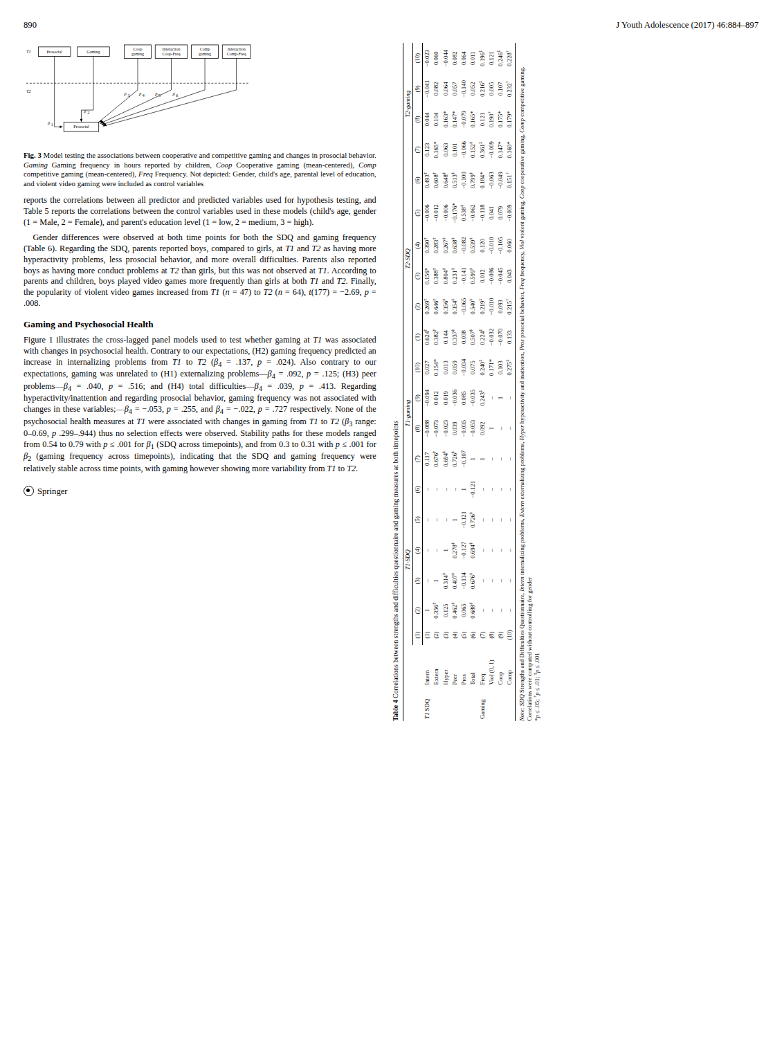890
J Youth Adolescence (2017) 46:884–897
T1 Prosocial Gaming Coop gaming Interaction Coop-Freq Comp gaming Interaction Comp-Freq T2 Prosocial β1 β2 β3 β4 β5 β6
Fig. 3 Model testing the associations between cooperative and competitive gaming and changes in prosocial behavior. Gaming Gaming frequency in hours reported by children, Coop Cooperative gaming (mean-centered), Comp competitive gaming (mean-centered), Freq Frequency. Not depicted: Gender, child's age, parental level of education, and violent video gaming were included as control variables
reports the correlations between all predictor and predicted variables used for hypothesis testing, and Table 5 reports the correlations between the control variables used in these models (child's age, gender (1 = Male, 2 = Female), and parent's education level (1 = low, 2 = medium, 3 = high).
Gender differences were observed at both time points for both the SDQ and gaming frequency (Table 6). Regarding the SDQ, parents reported boys, compared to girls, at T1 and T2 as having more hyperactivity problems, less prosocial behavior, and more overall difficulties. Parents also reported boys as having more conduct problems at T2 than girls, but this was not observed at T1. According to parents and children, boys played video games more frequently than girls at both T1 and T2. Finally, the popularity of violent video games increased from T1 (n = 47) to T2 (n = 64), t(177) = −2.69, p = .008.
Gaming and Psychosocial Health
Figure 1 illustrates the cross-lagged panel models used to test whether gaming at T1 was associated with changes in psychosocial health. Contrary to our expectations, (H2) gaming frequency predicted an increase in internalizing problems from T1 to T2 (β4 = .137, p = .024). Also contrary to our expectations, gaming was unrelated to (H1) externalizing problems—β4 = .092, p = .125; (H3) peer problems—β4 = .040, p = .516; and (H4) total difficulties—β4 = .039, p = .413. Regarding hyperactivity/inattention and regarding prosocial behavior, gaming frequency was not associated with changes in these variables;—β4 = −.053, p = .255, and β4 = −.022, p = .727 respectively. None of the psychosocial health measures at T1 were associated with changes in gaming from T1 to T2 (β3 range: 0–0.69, p .299–.944) thus no selection effects were observed. Stability paths for these models ranged from 0.54 to 0.79 with p ≤ .001 for β1 (SDQ across timepoints), and from 0.3 to 0.31 with p ≤ .001 for β2 (gaming frequency across timepoints), indicating that the SDQ and gaming frequency were relatively stable across time points, with gaming however showing more variability from T1 to T2.
Springer
Table 4 Correlations between strengths and difficulties questionnaire and gaming measures at both timepoints
| | T1 -SDQ | T1 -gaming | T2 -SDQ | T2 -gaming |
| --- | --- | --- | --- | --- |
| (1) | (2) | (3) | (4) | (5) | (6) | (7) | (8) | (9) | (10) | (1) | (2) | (3) | (4) | (5) | (6) | (7) | (8) | (9) | (10) |
| T1 SDQ | Intern | (1) | 1 | – | – | – | – | 0.117 | −0.088 | −0.094 | 0.027 | 0.624 ‡ | 0.269 ‡ | 0.156* | 0.390 ‡ | −0.006 | 0.493 ‡ | 0.123 | 0.044 | −0.041 | −0.023 |
| | Extern | (2) | 0.356 ‡ | 1 | – | – | – | 0.676 ‡ | −0.073 | 0.012 | 0.154* | 0.382 ‡ | 0.646 ‡ | 0.388 ‡ | 0.283 ‡ | −0.012 | 0.608 ‡ | 0.165* | 0.104 | 0.082 | 0.060 |
| | Hyper | (3) | 0.125 | 0.314 ‡ | 1 | – | – | 0.694 ‡ | −0.023 | 0.019 | 0.013 | 0.144 | 0.356 ‡ | 0.804 ‡ | 0.267 ‡ | −0.006 | 0.648 ‡ | 0.063 | 0.163* | 0.064 | −0.044 |
| | Peer | (4) | 0.462 ‡ | 0.407 ‡ | 0.278 ‡ | 1 | – | 0.726 ‡ | 0.039 | −0.036 | 0.059 | 0.337 ‡ | 0.354 ‡ | 0.231 ‡ | 0.638 ‡ | −0.176* | 0.513 ‡ | 0.101 | 0.147* | 0.057 | 0.082 |
| | Pros | (5) | 0.065 | −0.134 | −0.127 | −0.121 | 1 | −0.107 | −0.035 | 0.085 | −0.034 | 0.038 | −0.065 | −0.141 | −0.082 | 0.538 ‡ | −0.100 | −0.066 | −0.079 | −0.140 | 0.064 |
| | Total | (6) | 0.688 ‡ | 0.676 ‡ | 0.694 ‡ | 0.726 ‡ | −0.121 | 1 | −0.053 | −0.035 | 0.075 | 0.507 ‡ | 0.540 ‡ | 0.599 ‡ | 0.539 ‡ | −0.062 | 0.799 ‡ | 0.152 ‡ | 0.165* | 0.052 | 0.011 |
| Gaming | Freq | (7) | – | – | – | – | – | 1 | 0.092 | 0.243 ‡ | 0.240 ‡ | 0.224 ‡ | 0.219 ‡ | 0.012 | 0.120 | −0.118 | 0.184* | 0.361 ‡ | 0.121 | 0.216 ‡ | 0.196 ‡ |
| | Viol (0, 1) | (8) | – | – | – | – | – | – | 1 | – | 0.171* | −0.032 | −0.010 | −0.086 | −0.010 | 0.041 | −0.063 | −0.009 | 0.190 † | 0.005 | 0.121 |
| | Coop | (9) | – | – | – | – | – | – | – | 1 | 0.103 | −0.070 | 0.093 | −0.045 | −0.105 | 0.079 | −0.049 | 0.147* | 0.175* | 0.107 | 0.246 ‡ |
| | Comp | (10) | – | – | – | – | – | – | – | – | 0.275 ‡ | 0.133 | 0.215 † | 0.043 | 0.060 | −0.009 | 0.151 † | 0.160* | 0.179* | 0.232 † | 0.228 † |
Note: SDQ Strengths and Difficulties Questionnaire, Intern internalizing problems, Extern externalizing problems, Hyper hyperactivity and inattention, Pros prosocial behavior, Freq frequency, Viol violent gaming, Coop cooperative gaming, Comp competitive gaming. Correlations were computed without controlling for gender
*p ≤ .05; †p ≤ .01; ‡p ≤ .001